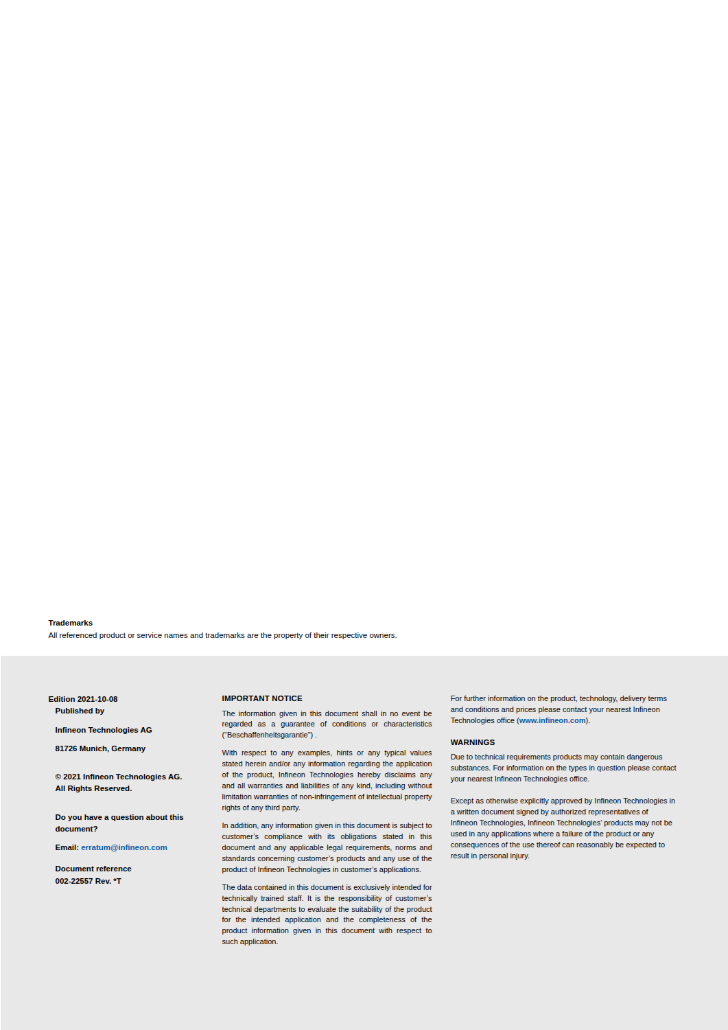Trademarks
All referenced product or service names and trademarks are the property of their respective owners.
Edition 2021-10-08
Published by
Infineon Technologies AG
81726 Munich, Germany
© 2021 Infineon Technologies AG.
All Rights Reserved.
Do you have a question about this
document?
Email: erratum@infineon.com
Document reference
002-22557 Rev. *T
IMPORTANT NOTICE
The information given in this document shall in no event be regarded as a guarantee of conditions or characteristics (“Beschaffenheitsgarantie”) .
With respect to any examples, hints or any typical values stated herein and/or any information regarding the application of the product, Infineon Technologies hereby disclaims any and all warranties and liabilities of any kind, including without limitation warranties of non-infringement of intellectual property rights of any third party.
In addition, any information given in this document is subject to customer’s compliance with its obligations stated in this document and any applicable legal requirements, norms and standards concerning customer’s products and any use of the product of Infineon Technologies in customer’s applications.
The data contained in this document is exclusively intended for technically trained staff. It is the responsibility of customer’s technical departments to evaluate the suitability of the product for the intended application and the completeness of the product information given in this document with respect to such application.
For further information on the product, technology, delivery terms and conditions and prices please contact your nearest Infineon Technologies office (www.infineon.com).
WARNINGS
Due to technical requirements products may contain dangerous substances. For information on the types in question please contact your nearest Infineon Technologies office.
Except as otherwise explicitly approved by Infineon Technologies in a written document signed by authorized representatives of Infineon Technologies, Infineon Technologies’ products may not be used in any applications where a failure of the product or any consequences of the use thereof can reasonably be expected to result in personal injury.